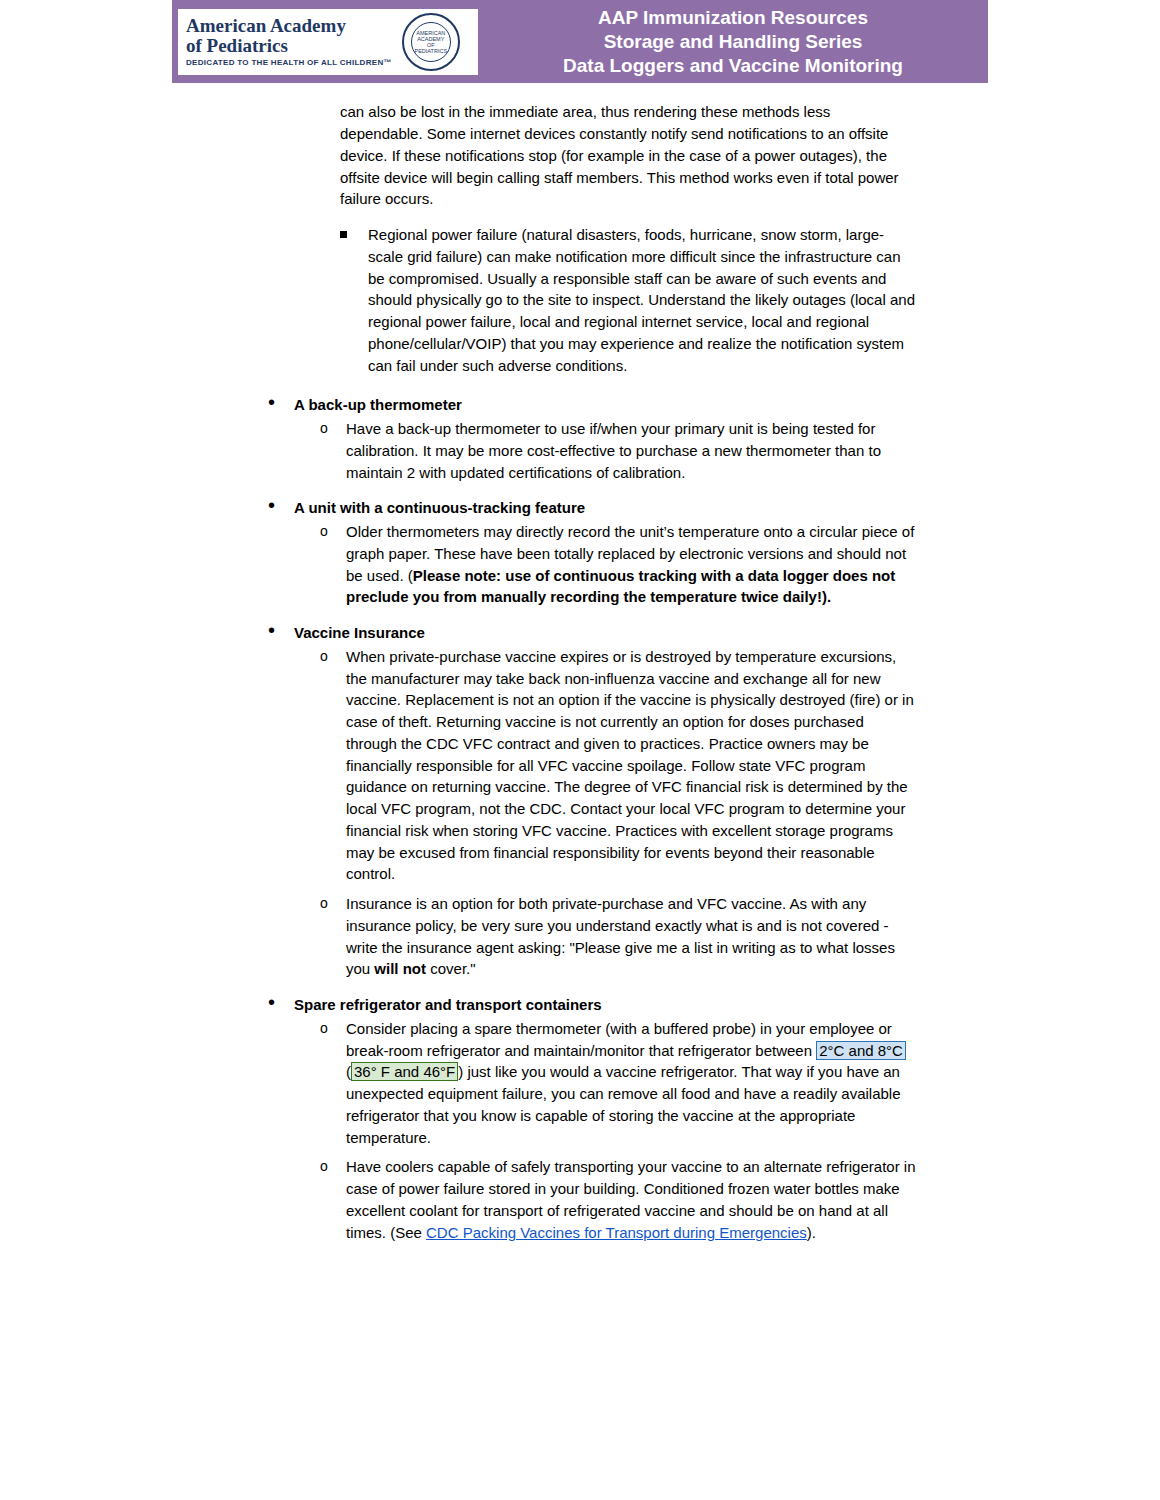American Academy of Pediatrics DEDICATED TO THE HEALTH OF ALL CHILDREN™
AMERICAN ACADEMY OF PEDIATRICS
AAP Immunization Resources
Storage and Handling Series
Data Loggers and Vaccine Monitoring
can also be lost in the immediate area, thus rendering these methods less dependable. Some internet devices constantly notify send notifications to an offsite device. If these notifications stop (for example in the case of a power outages), the offsite device will begin calling staff members. This method works even if total power failure occurs.
Regional power failure (natural disasters, foods, hurricane, snow storm, large-scale grid failure) can make notification more difficult since the infrastructure can be compromised. Usually a responsible staff can be aware of such events and should physically go to the site to inspect. Understand the likely outages (local and regional power failure, local and regional internet service, local and regional phone/cellular/VOIP) that you may experience and realize the notification system can fail under such adverse conditions.
A back-up thermometer
Have a back-up thermometer to use if/when your primary unit is being tested for calibration. It may be more cost-effective to purchase a new thermometer than to maintain 2 with updated certifications of calibration.
A unit with a continuous-tracking feature
Older thermometers may directly record the unit’s temperature onto a circular piece of graph paper. These have been totally replaced by electronic versions and should not be used. (Please note: use of continuous tracking with a data logger does not preclude you from manually recording the temperature twice daily!).
Vaccine Insurance
When private-purchase vaccine expires or is destroyed by temperature excursions, the manufacturer may take back non-influenza vaccine and exchange all for new vaccine. Replacement is not an option if the vaccine is physically destroyed (fire) or in case of theft. Returning vaccine is not currently an option for doses purchased through the CDC VFC contract and given to practices. Practice owners may be financially responsible for all VFC vaccine spoilage. Follow state VFC program guidance on returning vaccine. The degree of VFC financial risk is determined by the local VFC program, not the CDC. Contact your local VFC program to determine your financial risk when storing VFC vaccine. Practices with excellent storage programs may be excused from financial responsibility for events beyond their reasonable control.
Insurance is an option for both private-purchase and VFC vaccine. As with any insurance policy, be very sure you understand exactly what is and is not covered - write the insurance agent asking: "Please give me a list in writing as to what losses you will not cover."
Spare refrigerator and transport containers
Consider placing a spare thermometer (with a buffered probe) in your employee or break-room refrigerator and maintain/monitor that refrigerator between 2°C and 8°C (36° F and 46°F) just like you would a vaccine refrigerator. That way if you have an unexpected equipment failure, you can remove all food and have a readily available refrigerator that you know is capable of storing the vaccine at the appropriate temperature.
Have coolers capable of safely transporting your vaccine to an alternate refrigerator in case of power failure stored in your building. Conditioned frozen water bottles make excellent coolant for transport of refrigerated vaccine and should be on hand at all times. (See CDC Packing Vaccines for Transport during Emergencies).